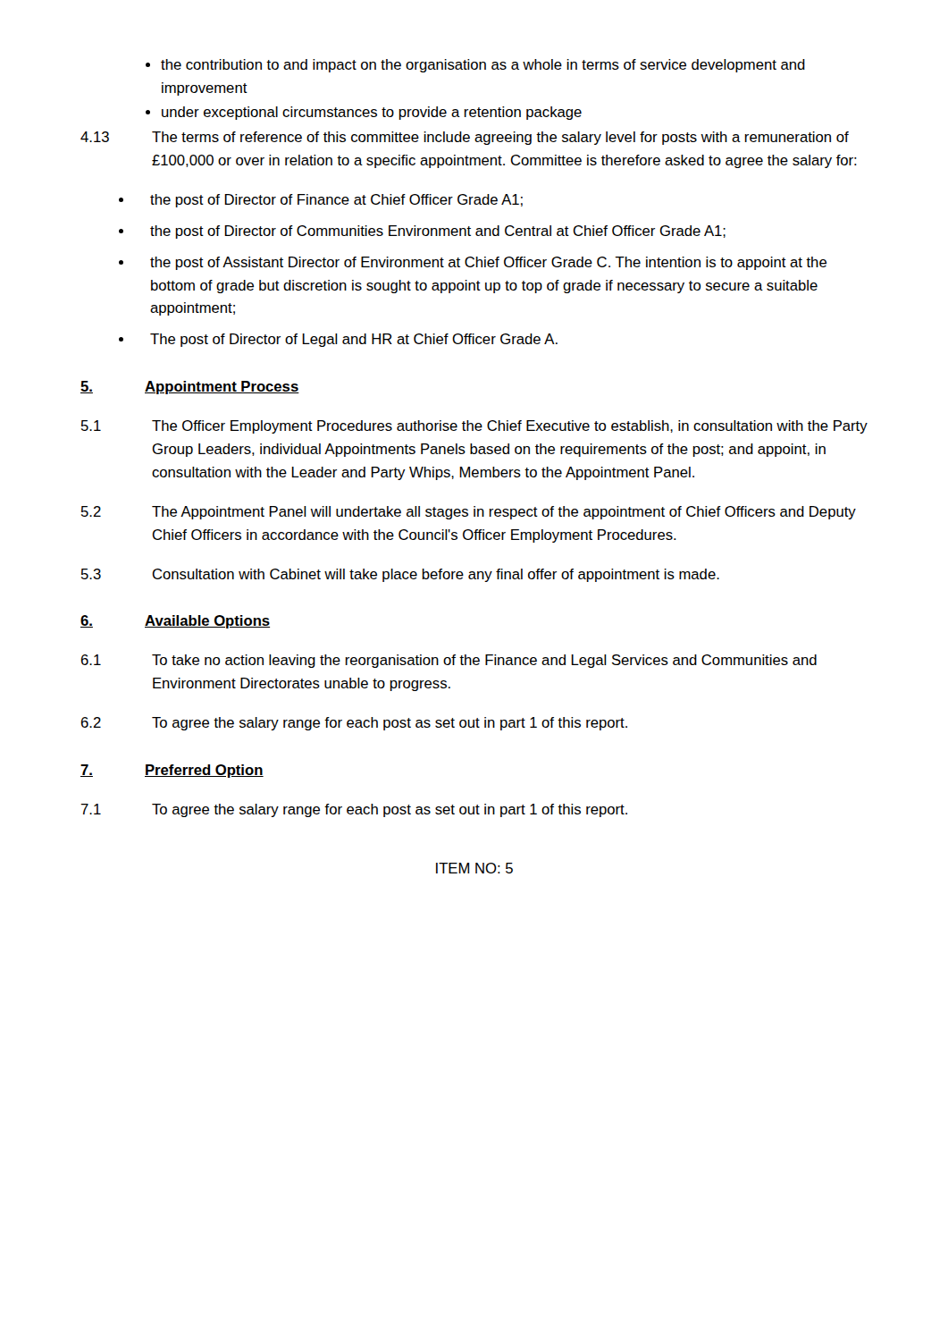the contribution to and impact on the organisation as a whole in terms of service development and improvement
under exceptional circumstances to provide a retention package
4.13
The terms of reference of this committee include agreeing the salary level for posts with a remuneration of £100,000 or over in relation to a specific appointment. Committee is therefore asked to agree the salary for:
the post of Director of Finance at Chief Officer Grade A1;
the post of Director of Communities Environment and Central at Chief Officer Grade A1;
the post of Assistant Director of Environment at Chief Officer Grade C. The intention is to appoint at the bottom of grade but discretion is sought to appoint up to top of grade if necessary to secure a suitable appointment;
The post of Director of Legal and HR at Chief Officer Grade A.
5. Appointment Process
5.1
The Officer Employment Procedures authorise the Chief Executive to establish, in consultation with the Party Group Leaders, individual Appointments Panels based on the requirements of the post; and appoint, in consultation with the Leader and Party Whips, Members to the Appointment Panel.
5.2
The Appointment Panel will undertake all stages in respect of the appointment of Chief Officers and Deputy Chief Officers in accordance with the Council's Officer Employment Procedures.
5.3
Consultation with Cabinet will take place before any final offer of appointment is made.
6. Available Options
6.1
To take no action leaving the reorganisation of the Finance and Legal Services and Communities and Environment Directorates unable to progress.
6.2
To agree the salary range for each post as set out in part 1 of this report.
7. Preferred Option
7.1
To agree the salary range for each post as set out in part 1 of this report.
ITEM NO: 5